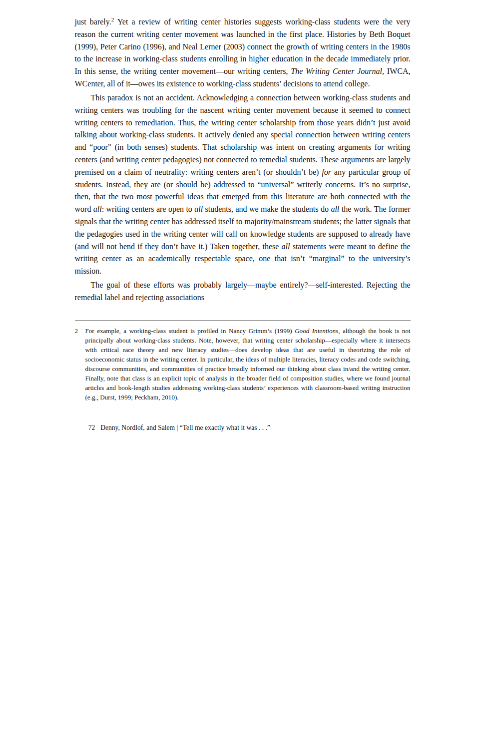just barely.2 Yet a review of writing center histories suggests working-class students were the very reason the current writing center movement was launched in the first place. Histories by Beth Boquet (1999), Peter Carino (1996), and Neal Lerner (2003) connect the growth of writing centers in the 1980s to the increase in working-class students enrolling in higher education in the decade immediately prior. In this sense, the writing center movement—our writing centers, The Writing Center Journal, IWCA, WCenter, all of it—owes its existence to working-class students’ decisions to attend college.
This paradox is not an accident. Acknowledging a connection between working-class students and writing centers was troubling for the nascent writing center movement because it seemed to connect writing centers to remediation. Thus, the writing center scholarship from those years didn’t just avoid talking about working-class students. It actively denied any special connection between writing centers and “poor” (in both senses) students. That scholarship was intent on creating arguments for writing centers (and writing center pedagogies) not connected to remedial students. These arguments are largely premised on a claim of neutrality: writing centers aren’t (or shouldn’t be) for any particular group of students. Instead, they are (or should be) addressed to “universal” writerly concerns. It’s no surprise, then, that the two most powerful ideas that emerged from this literature are both connected with the word all: writing centers are open to all students, and we make the students do all the work. The former signals that the writing center has addressed itself to majority/mainstream students; the latter signals that the pedagogies used in the writing center will call on knowledge students are supposed to already have (and will not bend if they don’t have it.) Taken together, these all statements were meant to define the writing center as an academically respectable space, one that isn’t “marginal” to the university’s mission.
The goal of these efforts was probably largely—maybe entirely?—self-interested. Rejecting the remedial label and rejecting associations
2 For example, a working-class student is profiled in Nancy Grimm’s (1999) Good Intentions, although the book is not principally about working-class students. Note, however, that writing center scholarship—especially where it intersects with critical race theory and new literacy studies—does develop ideas that are useful in theorizing the role of socioeconomic status in the writing center. In particular, the ideas of multiple literacies, literacy codes and code switching, discourse communities, and communities of practice broadly informed our thinking about class in/and the writing center. Finally, note that class is an explicit topic of analysis in the broader field of composition studies, where we found journal articles and book-length studies addressing working-class students’ experiences with classroom-based writing instruction (e.g., Durst, 1999; Peckham, 2010).
72 Denny, Nordlof, and Salem | “Tell me exactly what it was . . .”